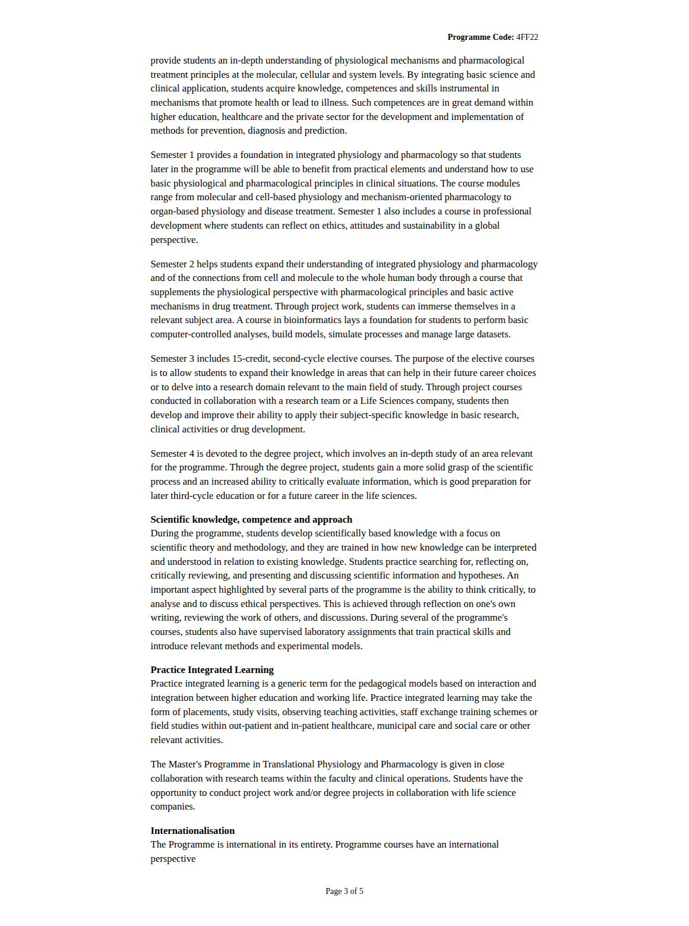Programme Code: 4FF22
provide students an in-depth understanding of physiological mechanisms and pharmacological treatment principles at the molecular, cellular and system levels. By integrating basic science and clinical application, students acquire knowledge, competences and skills instrumental in mechanisms that promote health or lead to illness. Such competences are in great demand within higher education, healthcare and the private sector for the development and implementation of methods for prevention, diagnosis and prediction.
Semester 1 provides a foundation in integrated physiology and pharmacology so that students later in the programme will be able to benefit from practical elements and understand how to use basic physiological and pharmacological principles in clinical situations. The course modules range from molecular and cell-based physiology and mechanism-oriented pharmacology to organ-based physiology and disease treatment. Semester 1 also includes a course in professional development where students can reflect on ethics, attitudes and sustainability in a global perspective.
Semester 2 helps students expand their understanding of integrated physiology and pharmacology and of the connections from cell and molecule to the whole human body through a course that supplements the physiological perspective with pharmacological principles and basic active mechanisms in drug treatment. Through project work, students can immerse themselves in a relevant subject area. A course in bioinformatics lays a foundation for students to perform basic computer-controlled analyses, build models, simulate processes and manage large datasets.
Semester 3 includes 15-credit, second-cycle elective courses. The purpose of the elective courses is to allow students to expand their knowledge in areas that can help in their future career choices or to delve into a research domain relevant to the main field of study. Through project courses conducted in collaboration with a research team or a Life Sciences company, students then develop and improve their ability to apply their subject-specific knowledge in basic research, clinical activities or drug development.
Semester 4 is devoted to the degree project, which involves an in-depth study of an area relevant for the programme. Through the degree project, students gain a more solid grasp of the scientific process and an increased ability to critically evaluate information, which is good preparation for later third-cycle education or for a future career in the life sciences.
Scientific knowledge, competence and approach
During the programme, students develop scientifically based knowledge with a focus on scientific theory and methodology, and they are trained in how new knowledge can be interpreted and understood in relation to existing knowledge. Students practice searching for, reflecting on, critically reviewing, and presenting and discussing scientific information and hypotheses. An important aspect highlighted by several parts of the programme is the ability to think critically, to analyse and to discuss ethical perspectives. This is achieved through reflection on one's own writing, reviewing the work of others, and discussions. During several of the programme's courses, students also have supervised laboratory assignments that train practical skills and introduce relevant methods and experimental models.
Practice Integrated Learning
Practice integrated learning is a generic term for the pedagogical models based on interaction and integration between higher education and working life. Practice integrated learning may take the form of placements, study visits, observing teaching activities, staff exchange training schemes or field studies within out-patient and in-patient healthcare, municipal care and social care or other relevant activities.
The Master's Programme in Translational Physiology and Pharmacology is given in close collaboration with research teams within the faculty and clinical operations. Students have the opportunity to conduct project work and/or degree projects in collaboration with life science companies.
Internationalisation
The Programme is international in its entirety. Programme courses have an international perspective
Page 3 of 5